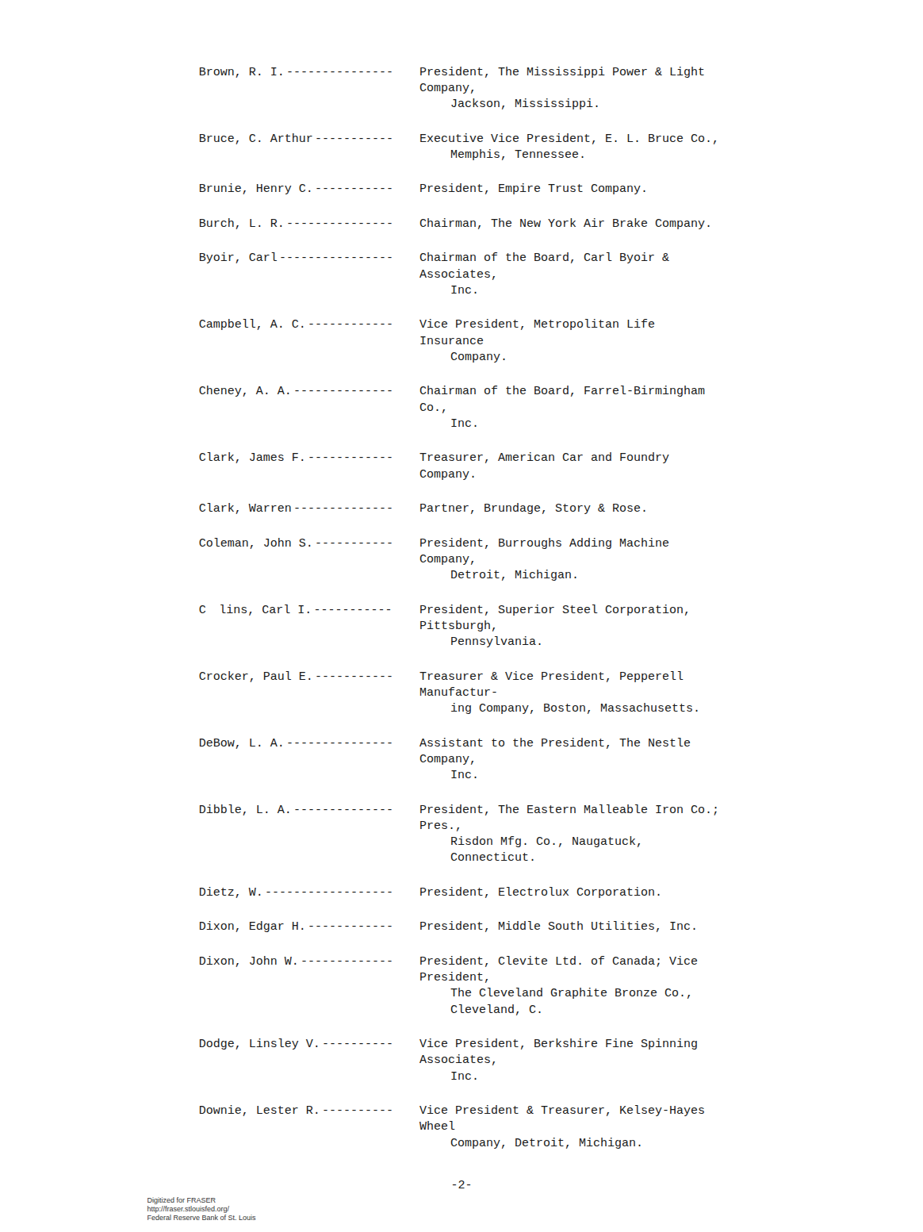Brown, R. I. --------------- President, The Mississippi Power & Light Company, Jackson, Mississippi.
Bruce, C. Arthur ----------- Executive Vice President, E. L. Bruce Co., Memphis, Tennessee.
Brunie, Henry C. ----------- President, Empire Trust Company.
Burch, L. R. --------------- Chairman, The New York Air Brake Company.
Byoir, Carl ---------------- Chairman of the Board, Carl Byoir & Associates, Inc.
Campbell, A. C. ------------ Vice President, Metropolitan Life Insurance Company.
Cheney, A. A. -------------- Chairman of the Board, Farrel-Birmingham Co., Inc.
Clark, James F. ------------ Treasurer, American Car and Foundry Company.
Clark, Warren -------------- Partner, Brundage, Story & Rose.
Coleman, John S. ----------- President, Burroughs Adding Machine Company, Detroit, Michigan.
C lins, Carl I. ----------- President, Superior Steel Corporation, Pittsburgh, Pennsylvania.
Crocker, Paul E. ----------- Treasurer & Vice President, Pepperell Manufactur- ing Company, Boston, Massachusetts.
DeBow, L. A. --------------- Assistant to the President, The Nestle Company, Inc.
Dibble, L. A. -------------- President, The Eastern Malleable Iron Co.; Pres., Risdon Mfg. Co., Naugatuck, Connecticut.
Dietz, W. ------------------ President, Electrolux Corporation.
Dixon, Edgar H. ------------ President, Middle South Utilities, Inc.
Dixon, John W. ------------- President, Clevite Ltd. of Canada; Vice President, The Cleveland Graphite Bronze Co., Cleveland, C.
Dodge, Linsley V. ---------- Vice President, Berkshire Fine Spinning Associates, Inc.
Downie, Lester R. ---------- Vice President & Treasurer, Kelsey-Hayes Wheel Company, Detroit, Michigan.
-2-
Digitized for FRASER
http://fraser.stlouisfed.org/
Federal Reserve Bank of St. Louis